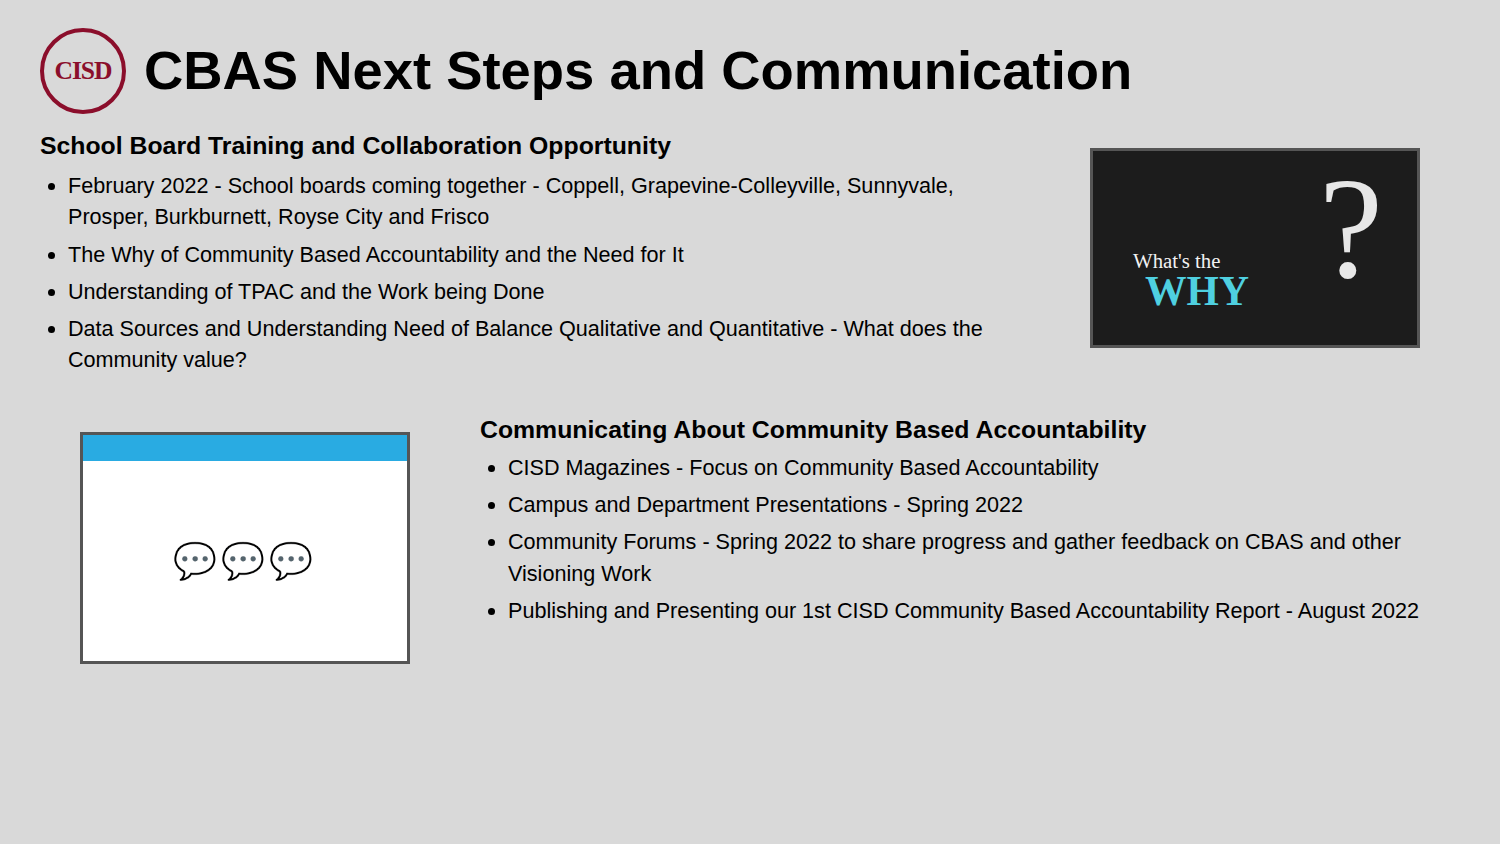CISD
CBAS Next Steps and Communication
School Board Training and Collaboration Opportunity
February 2022 - School boards coming together - Coppell, Grapevine-Colleyville, Sunnyvale, Prosper, Burkburnett, Royse City and Frisco
The Why of Community Based Accountability and the Need for It
Understanding of TPAC and the Work being Done
Data Sources and Understanding Need of Balance Qualitative and Quantitative - What does the Community value?
? What's the WHY
💬💬💬
Communicating About Community Based Accountability
CISD Magazines - Focus on Community Based Accountability
Campus and Department Presentations - Spring 2022
Community Forums - Spring 2022 to share progress and gather feedback on CBAS and other Visioning Work
Publishing and Presenting our 1st CISD Community Based Accountability Report - August 2022